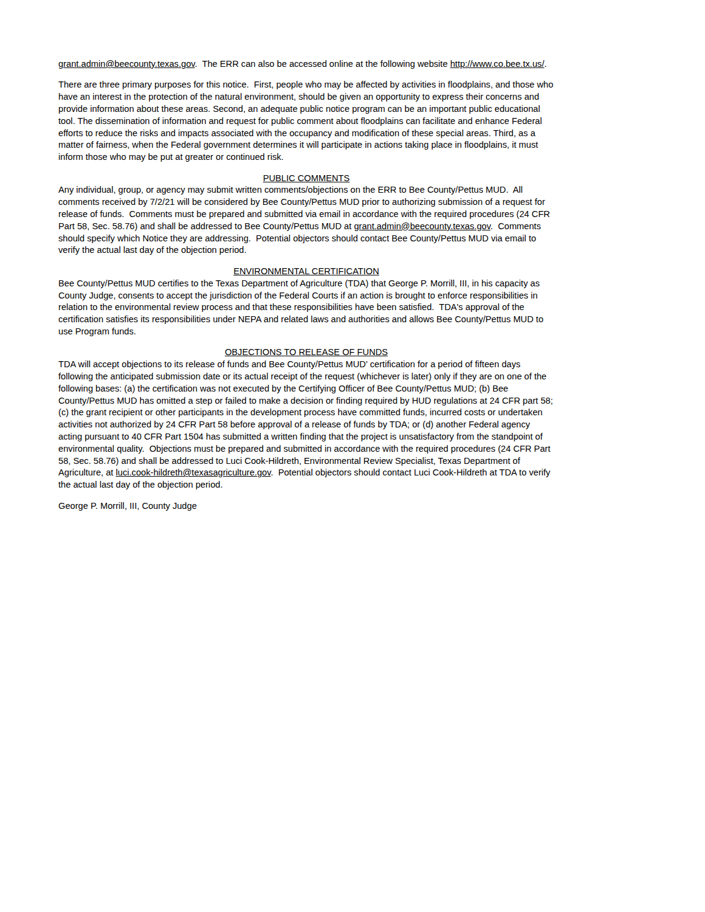grant.admin@beecounty.texas.gov. The ERR can also be accessed online at the following website http://www.co.bee.tx.us/.
There are three primary purposes for this notice. First, people who may be affected by activities in floodplains, and those who have an interest in the protection of the natural environment, should be given an opportunity to express their concerns and provide information about these areas. Second, an adequate public notice program can be an important public educational tool. The dissemination of information and request for public comment about floodplains can facilitate and enhance Federal efforts to reduce the risks and impacts associated with the occupancy and modification of these special areas. Third, as a matter of fairness, when the Federal government determines it will participate in actions taking place in floodplains, it must inform those who may be put at greater or continued risk.
PUBLIC COMMENTS
Any individual, group, or agency may submit written comments/objections on the ERR to Bee County/Pettus MUD. All comments received by 7/2/21 will be considered by Bee County/Pettus MUD prior to authorizing submission of a request for release of funds. Comments must be prepared and submitted via email in accordance with the required procedures (24 CFR Part 58, Sec. 58.76) and shall be addressed to Bee County/Pettus MUD at grant.admin@beecounty.texas.gov. Comments should specify which Notice they are addressing. Potential objectors should contact Bee County/Pettus MUD via email to verify the actual last day of the objection period.
ENVIRONMENTAL CERTIFICATION
Bee County/Pettus MUD certifies to the Texas Department of Agriculture (TDA) that George P. Morrill, III, in his capacity as County Judge, consents to accept the jurisdiction of the Federal Courts if an action is brought to enforce responsibilities in relation to the environmental review process and that these responsibilities have been satisfied. TDA's approval of the certification satisfies its responsibilities under NEPA and related laws and authorities and allows Bee County/Pettus MUD to use Program funds.
OBJECTIONS TO RELEASE OF FUNDS
TDA will accept objections to its release of funds and Bee County/Pettus MUD' certification for a period of fifteen days following the anticipated submission date or its actual receipt of the request (whichever is later) only if they are on one of the following bases: (a) the certification was not executed by the Certifying Officer of Bee County/Pettus MUD; (b) Bee County/Pettus MUD has omitted a step or failed to make a decision or finding required by HUD regulations at 24 CFR part 58; (c) the grant recipient or other participants in the development process have committed funds, incurred costs or undertaken activities not authorized by 24 CFR Part 58 before approval of a release of funds by TDA; or (d) another Federal agency acting pursuant to 40 CFR Part 1504 has submitted a written finding that the project is unsatisfactory from the standpoint of environmental quality. Objections must be prepared and submitted in accordance with the required procedures (24 CFR Part 58, Sec. 58.76) and shall be addressed to Luci Cook-Hildreth, Environmental Review Specialist, Texas Department of Agriculture, at luci.cook-hildreth@texasagriculture.gov. Potential objectors should contact Luci Cook-Hildreth at TDA to verify the actual last day of the objection period.
George P. Morrill, III, County Judge